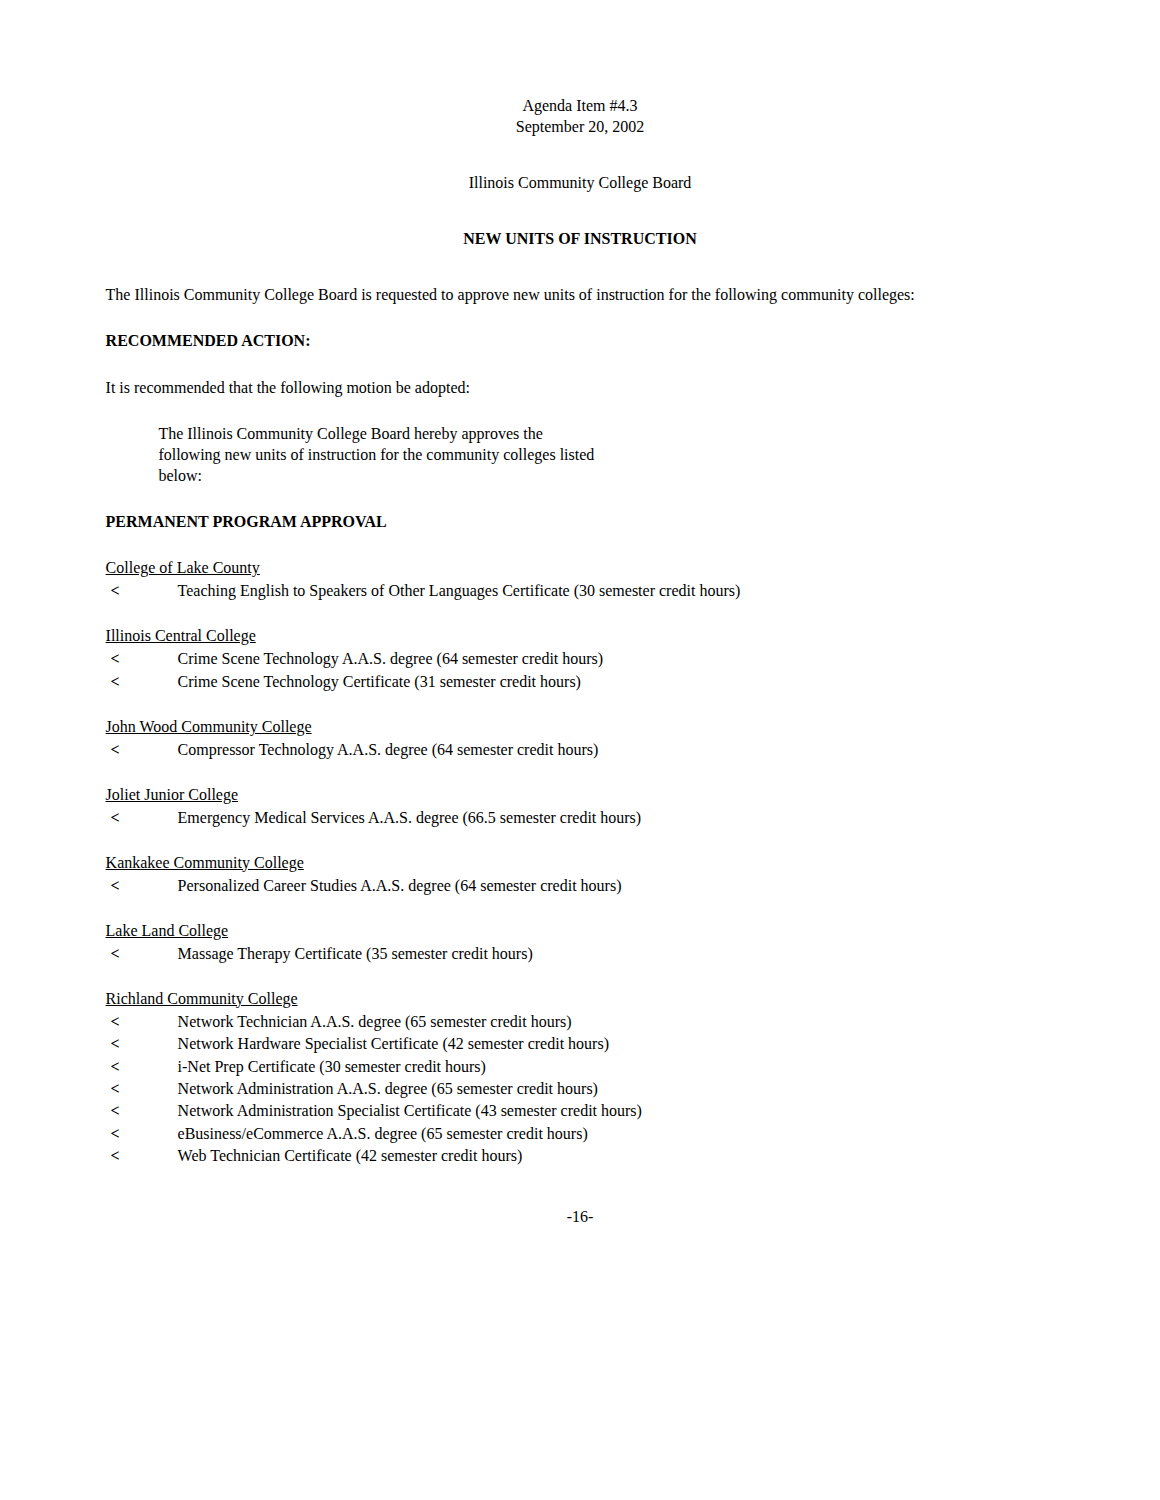Agenda Item #4.3
September 20, 2002
Illinois Community College Board
NEW UNITS OF INSTRUCTION
The Illinois Community College Board is requested to approve new units of instruction for the following community colleges:
RECOMMENDED ACTION:
It is recommended that the following motion be adopted:
The Illinois Community College Board hereby approves the following new units of instruction for the community colleges listed below:
PERMANENT PROGRAM APPROVAL
College of Lake County
Teaching English to Speakers of Other Languages Certificate (30 semester credit hours)
Illinois Central College
Crime Scene Technology A.A.S. degree (64 semester credit hours)
Crime Scene Technology Certificate (31 semester credit hours)
John Wood Community College
Compressor Technology A.A.S. degree (64 semester credit hours)
Joliet Junior College
Emergency Medical Services A.A.S. degree (66.5 semester credit hours)
Kankakee Community College
Personalized Career Studies A.A.S. degree (64 semester credit hours)
Lake Land College
Massage Therapy Certificate (35 semester credit hours)
Richland Community College
Network Technician A.A.S. degree (65 semester credit hours)
Network Hardware Specialist Certificate (42 semester credit hours)
i-Net Prep Certificate (30 semester credit hours)
Network Administration A.A.S. degree (65 semester credit hours)
Network Administration Specialist Certificate (43 semester credit hours)
eBusiness/eCommerce A.A.S. degree (65 semester credit hours)
Web Technician Certificate (42 semester credit hours)
-16-